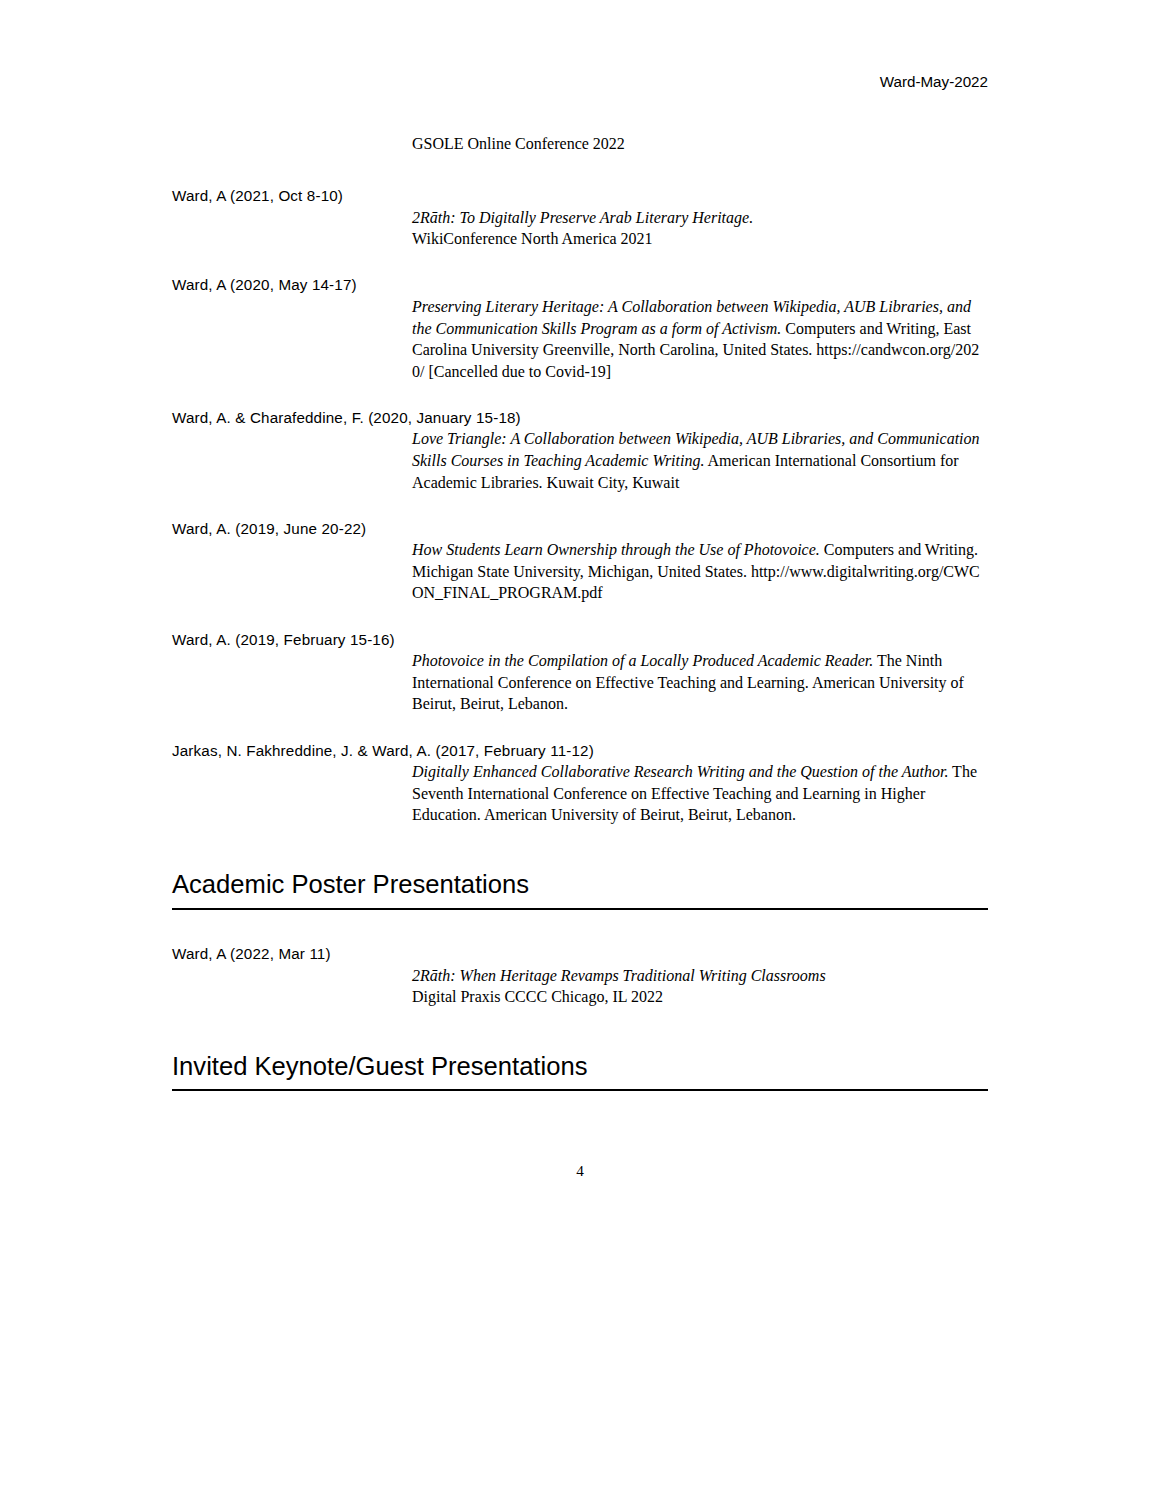Ward-May-2022
GSOLE Online Conference 2022
Ward, A (2021, Oct 8-10)
2Rāth: To Digitally Preserve Arab Literary Heritage.
WikiConference North America 2021
Ward, A (2020, May 14-17)
Preserving Literary Heritage: A Collaboration between Wikipedia, AUB Libraries, and the Communication Skills Program as a form of Activism. Computers and Writing, East Carolina University Greenville, North Carolina, United States. https://candwcon.org/2020/ [Cancelled due to Covid-19]
Ward, A. & Charafeddine, F. (2020, January 15-18)
Love Triangle: A Collaboration between Wikipedia, AUB Libraries, and Communication Skills Courses in Teaching Academic Writing. American International Consortium for Academic Libraries. Kuwait City, Kuwait
Ward, A. (2019, June 20-22)
How Students Learn Ownership through the Use of Photovoice. Computers and Writing. Michigan State University, Michigan, United States. http://www.digitalwriting.org/CWCON_FINAL_PROGRAM.pdf
Ward, A. (2019, February 15-16)
Photovoice in the Compilation of a Locally Produced Academic Reader. The Ninth International Conference on Effective Teaching and Learning. American University of Beirut, Beirut, Lebanon.
Jarkas, N. Fakhreddine, J. & Ward, A. (2017, February 11-12)
Digitally Enhanced Collaborative Research Writing and the Question of the Author. The Seventh International Conference on Effective Teaching and Learning in Higher Education. American University of Beirut, Beirut, Lebanon.
Academic Poster Presentations
Ward, A (2022, Mar 11)
2Rāth: When Heritage Revamps Traditional Writing Classrooms
Digital Praxis CCCC Chicago, IL 2022
Invited Keynote/Guest Presentations
4